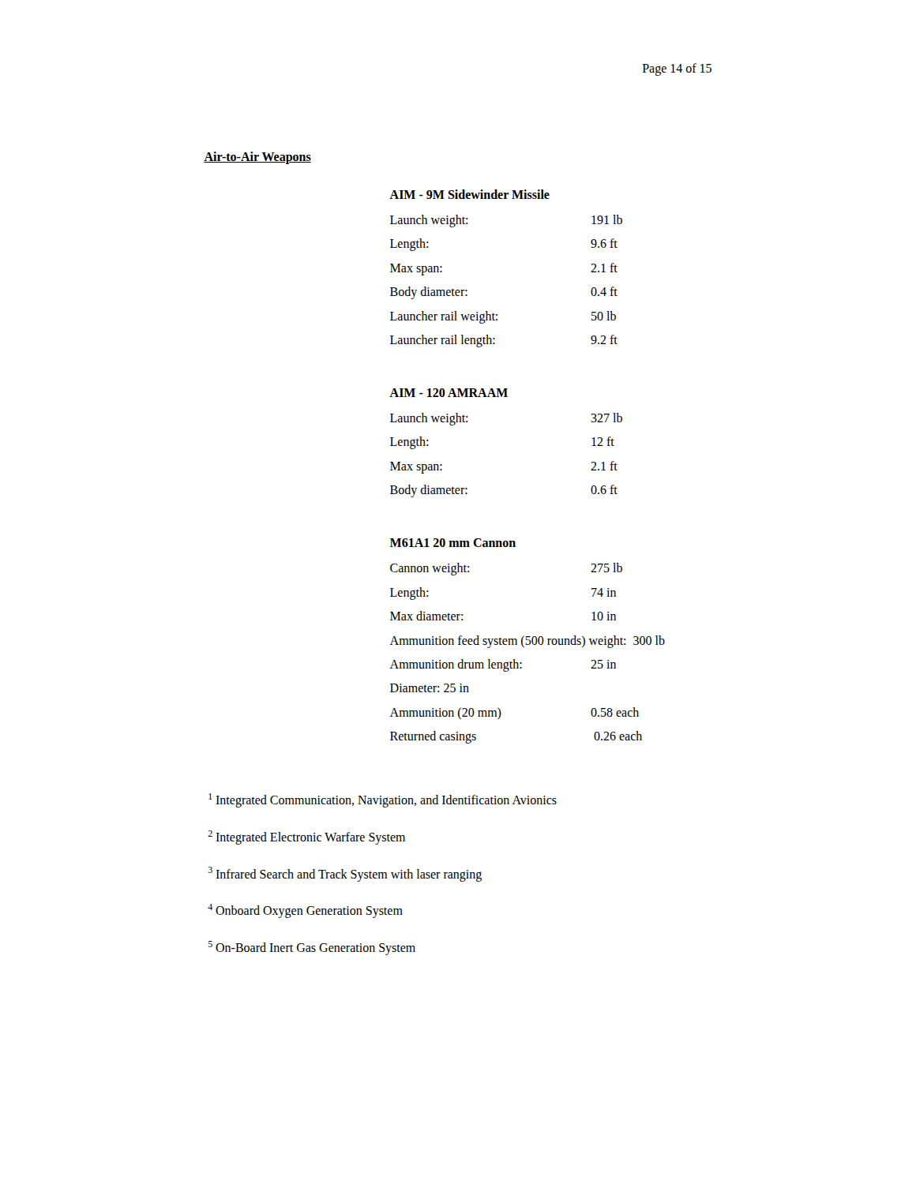Page 14 of 15
Air-to-Air Weapons
AIM - 9M Sidewinder Missile
| Launch weight: | 191 lb |
| Length: | 9.6 ft |
| Max span: | 2.1 ft |
| Body diameter: | 0.4 ft |
| Launcher rail weight: | 50 lb |
| Launcher rail length: | 9.2 ft |
AIM - 120 AMRAAM
| Launch weight: | 327 lb |
| Length: | 12 ft |
| Max span: | 2.1 ft |
| Body diameter: | 0.6 ft |
M61A1 20 mm Cannon
| Cannon weight: | 275 lb |
| Length: | 74 in |
| Max diameter: | 10 in |
| Ammunition feed system (500 rounds) weight: 300 lb |
| Ammunition drum length: | 25 in |
| Diameter: 25 in |
| Ammunition (20 mm) | 0.58 each |
| Returned casings | 0.26 each |
1Integrated Communication, Navigation, and Identification Avionics
2Integrated Electronic Warfare System
3Infrared Search and Track System with laser ranging
4Onboard Oxygen Generation System
5On-Board Inert Gas Generation System